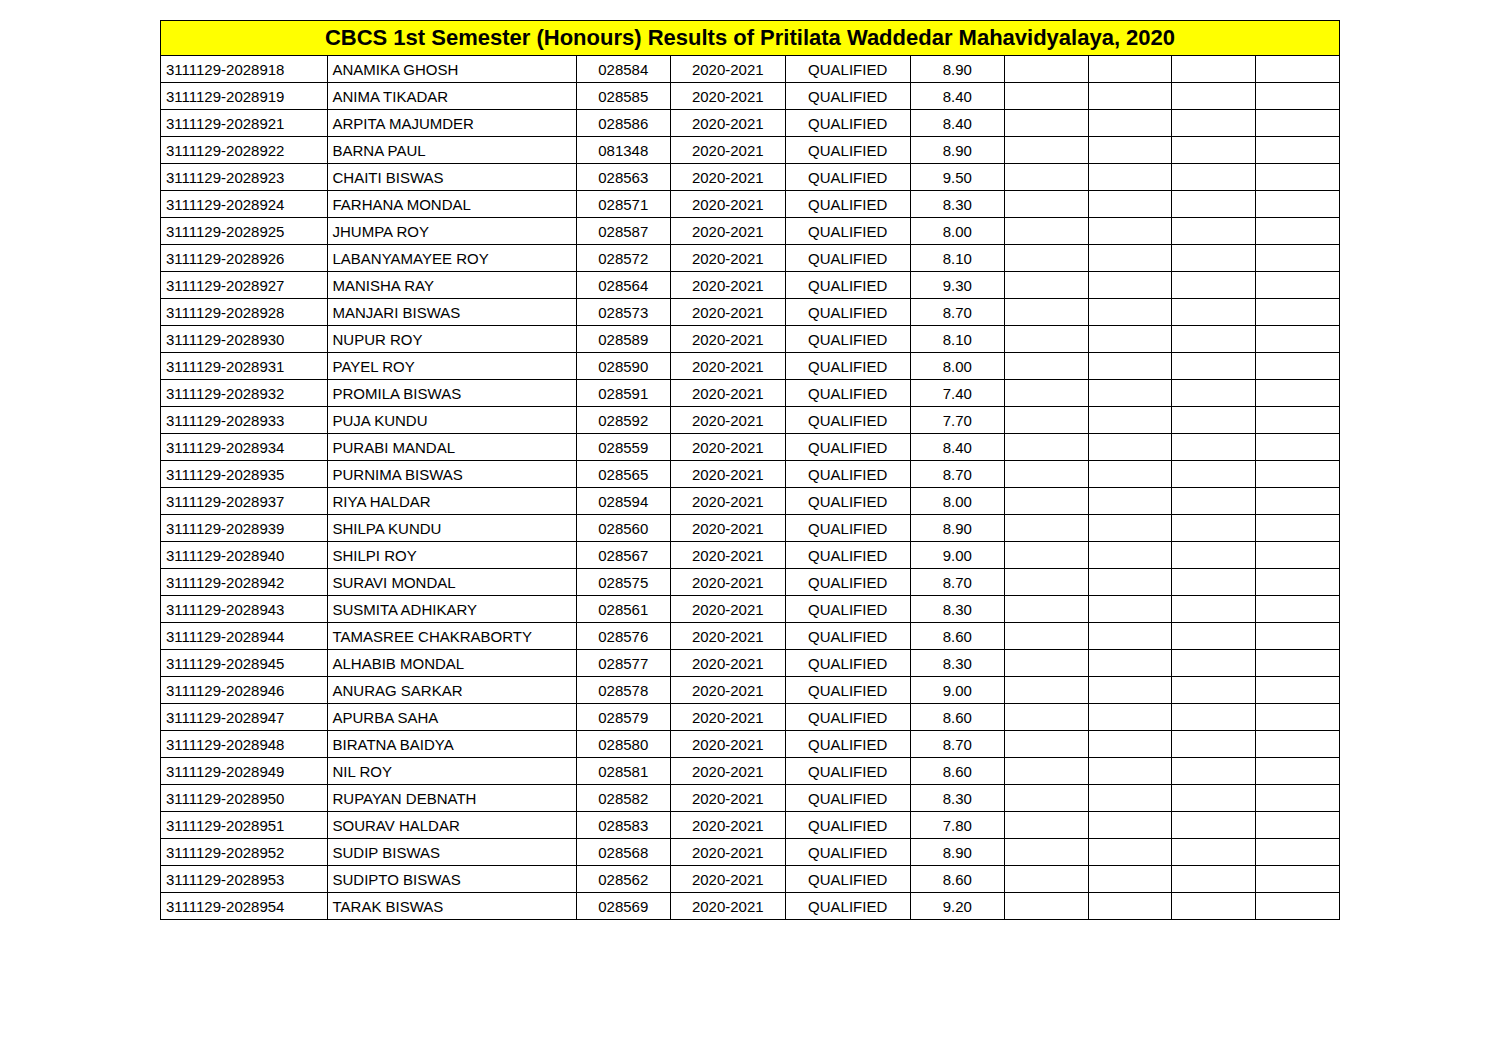CBCS 1st Semester (Honours) Results of Pritilata Waddedar Mahavidyalaya, 2020
| 3111129-2028918 | ANAMIKA GHOSH | 028584 | 2020-2021 | QUALIFIED | 8.90 | | | | |
| 3111129-2028919 | ANIMA TIKADAR | 028585 | 2020-2021 | QUALIFIED | 8.40 | | | | |
| 3111129-2028921 | ARPITA MAJUMDER | 028586 | 2020-2021 | QUALIFIED | 8.40 | | | | |
| 3111129-2028922 | BARNA PAUL | 081348 | 2020-2021 | QUALIFIED | 8.90 | | | | |
| 3111129-2028923 | CHAITI BISWAS | 028563 | 2020-2021 | QUALIFIED | 9.50 | | | | |
| 3111129-2028924 | FARHANA MONDAL | 028571 | 2020-2021 | QUALIFIED | 8.30 | | | | |
| 3111129-2028925 | JHUMPA ROY | 028587 | 2020-2021 | QUALIFIED | 8.00 | | | | |
| 3111129-2028926 | LABANYAMAYEE ROY | 028572 | 2020-2021 | QUALIFIED | 8.10 | | | | |
| 3111129-2028927 | MANISHA RAY | 028564 | 2020-2021 | QUALIFIED | 9.30 | | | | |
| 3111129-2028928 | MANJARI BISWAS | 028573 | 2020-2021 | QUALIFIED | 8.70 | | | | |
| 3111129-2028930 | NUPUR ROY | 028589 | 2020-2021 | QUALIFIED | 8.10 | | | | |
| 3111129-2028931 | PAYEL ROY | 028590 | 2020-2021 | QUALIFIED | 8.00 | | | | |
| 3111129-2028932 | PROMILA BISWAS | 028591 | 2020-2021 | QUALIFIED | 7.40 | | | | |
| 3111129-2028933 | PUJA KUNDU | 028592 | 2020-2021 | QUALIFIED | 7.70 | | | | |
| 3111129-2028934 | PURABI MANDAL | 028559 | 2020-2021 | QUALIFIED | 8.40 | | | | |
| 3111129-2028935 | PURNIMA BISWAS | 028565 | 2020-2021 | QUALIFIED | 8.70 | | | | |
| 3111129-2028937 | RIYA HALDAR | 028594 | 2020-2021 | QUALIFIED | 8.00 | | | | |
| 3111129-2028939 | SHILPA KUNDU | 028560 | 2020-2021 | QUALIFIED | 8.90 | | | | |
| 3111129-2028940 | SHILPI ROY | 028567 | 2020-2021 | QUALIFIED | 9.00 | | | | |
| 3111129-2028942 | SURAVI MONDAL | 028575 | 2020-2021 | QUALIFIED | 8.70 | | | | |
| 3111129-2028943 | SUSMITA ADHIKARY | 028561 | 2020-2021 | QUALIFIED | 8.30 | | | | |
| 3111129-2028944 | TAMASREE CHAKRABORTY | 028576 | 2020-2021 | QUALIFIED | 8.60 | | | | |
| 3111129-2028945 | ALHABIB MONDAL | 028577 | 2020-2021 | QUALIFIED | 8.30 | | | | |
| 3111129-2028946 | ANURAG SARKAR | 028578 | 2020-2021 | QUALIFIED | 9.00 | | | | |
| 3111129-2028947 | APURBA SAHA | 028579 | 2020-2021 | QUALIFIED | 8.60 | | | | |
| 3111129-2028948 | BIRATNA BAIDYA | 028580 | 2020-2021 | QUALIFIED | 8.70 | | | | |
| 3111129-2028949 | NIL ROY | 028581 | 2020-2021 | QUALIFIED | 8.60 | | | | |
| 3111129-2028950 | RUPAYAN DEBNATH | 028582 | 2020-2021 | QUALIFIED | 8.30 | | | | |
| 3111129-2028951 | SOURAV HALDAR | 028583 | 2020-2021 | QUALIFIED | 7.80 | | | | |
| 3111129-2028952 | SUDIP BISWAS | 028568 | 2020-2021 | QUALIFIED | 8.90 | | | | |
| 3111129-2028953 | SUDIPTO BISWAS | 028562 | 2020-2021 | QUALIFIED | 8.60 | | | | |
| 3111129-2028954 | TARAK BISWAS | 028569 | 2020-2021 | QUALIFIED | 9.20 | | | | |